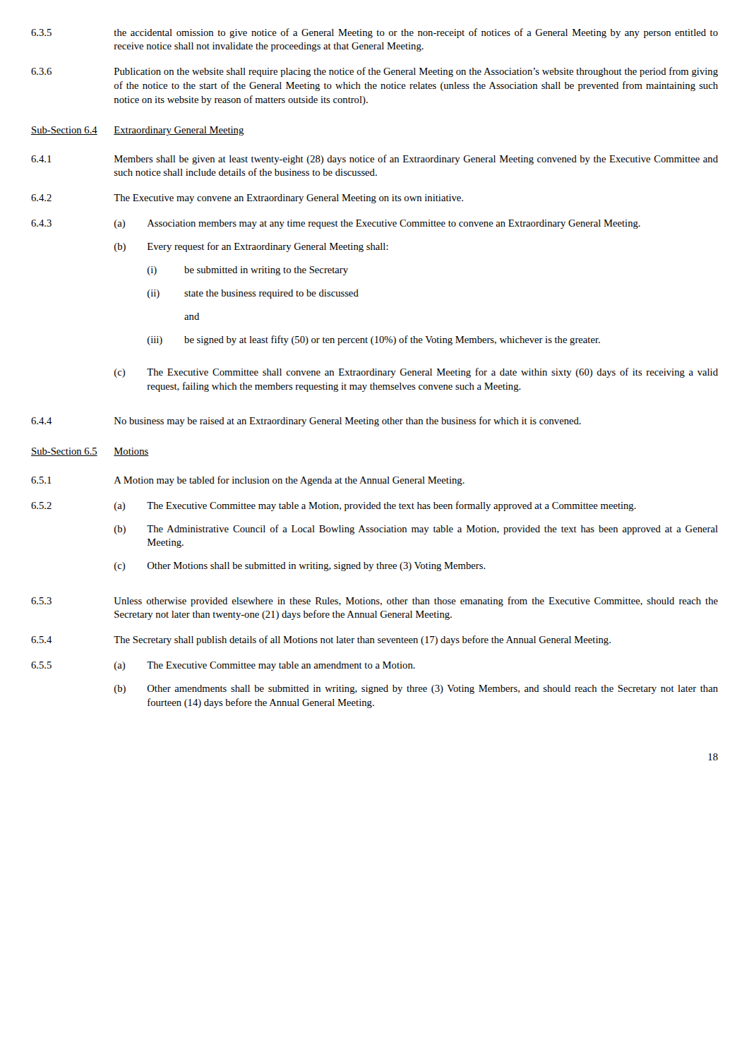6.3.5
the accidental omission to give notice of a General Meeting to or the non-receipt of notices of a General Meeting by any person entitled to receive notice shall not invalidate the proceedings at that General Meeting.
6.3.6
Publication on the website shall require placing the notice of the General Meeting on the Association’s website throughout the period from giving of the notice to the start of the General Meeting to which the notice relates (unless the Association shall be prevented from maintaining such notice on its website by reason of matters outside its control).
Sub-Section 6.4
Extraordinary General Meeting
6.4.1
Members shall be given at least twenty-eight (28) days notice of an Extraordinary General Meeting convened by the Executive Committee and such notice shall include details of the business to be discussed.
6.4.2
The Executive may convene an Extraordinary General Meeting on its own initiative.
6.4.3
(a)
Association members may at any time request the Executive Committee to convene an Extraordinary General Meeting.
(b)
Every request for an Extraordinary General Meeting shall:
(i)
be submitted in writing to the Secretary
(ii)
state the business required to be discussed
and
(iii)
be signed by at least fifty (50) or ten percent (10%) of the Voting Members, whichever is the greater.
(c)
The Executive Committee shall convene an Extraordinary General Meeting for a date within sixty (60) days of its receiving a valid request, failing which the members requesting it may themselves convene such a Meeting.
6.4.4
No business may be raised at an Extraordinary General Meeting other than the business for which it is convened.
Sub-Section 6.5
Motions
6.5.1
A Motion may be tabled for inclusion on the Agenda at the Annual General Meeting.
6.5.2
(a)
The Executive Committee may table a Motion, provided the text has been formally approved at a Committee meeting.
(b)
The Administrative Council of a Local Bowling Association may table a Motion, provided the text has been approved at a General Meeting.
(c)
Other Motions shall be submitted in writing, signed by three (3) Voting Members.
6.5.3
Unless otherwise provided elsewhere in these Rules, Motions, other than those emanating from the Executive Committee, should reach the Secretary not later than twenty-one (21) days before the Annual General Meeting.
6.5.4
The Secretary shall publish details of all Motions not later than seventeen (17) days before the Annual General Meeting.
6.5.5
(a)
The Executive Committee may table an amendment to a Motion.
(b)
Other amendments shall be submitted in writing, signed by three (3) Voting Members, and should reach the Secretary not later than fourteen (14) days before the Annual General Meeting.
18